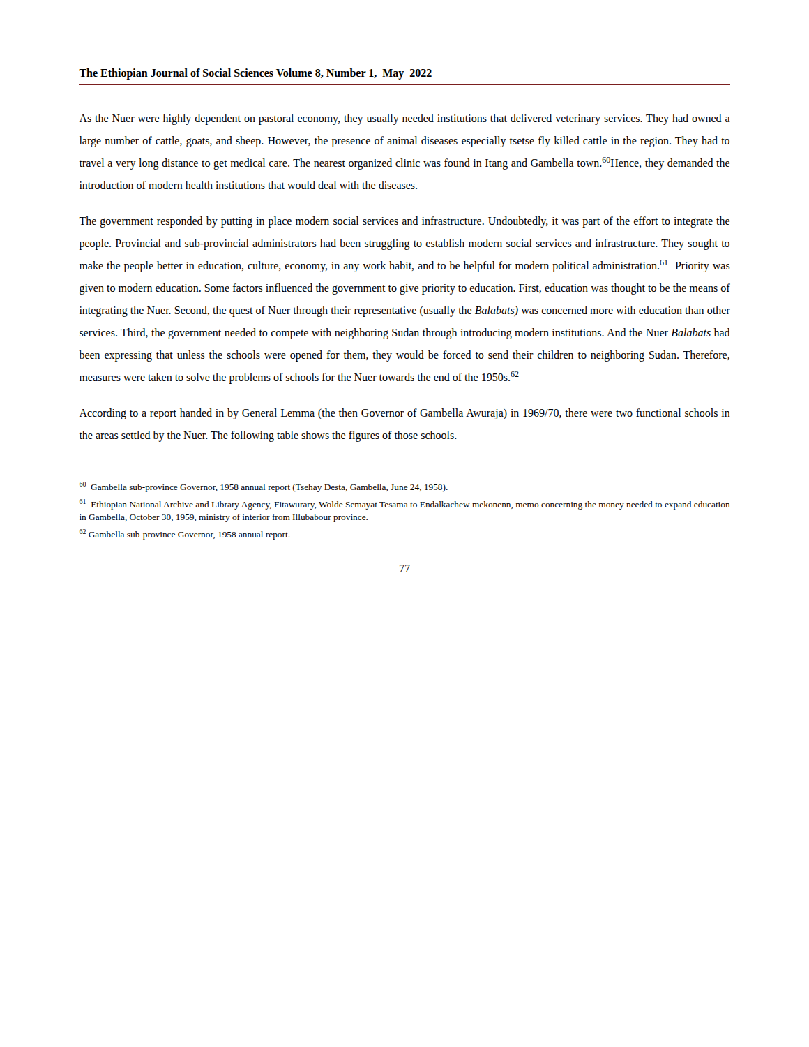The Ethiopian Journal of Social Sciences Volume 8, Number 1, May 2022
As the Nuer were highly dependent on pastoral economy, they usually needed institutions that delivered veterinary services. They had owned a large number of cattle, goats, and sheep. However, the presence of animal diseases especially tsetse fly killed cattle in the region. They had to travel a very long distance to get medical care. The nearest organized clinic was found in Itang and Gambella town.60Hence, they demanded the introduction of modern health institutions that would deal with the diseases.
The government responded by putting in place modern social services and infrastructure. Undoubtedly, it was part of the effort to integrate the people. Provincial and sub-provincial administrators had been struggling to establish modern social services and infrastructure. They sought to make the people better in education, culture, economy, in any work habit, and to be helpful for modern political administration.61 Priority was given to modern education. Some factors influenced the government to give priority to education. First, education was thought to be the means of integrating the Nuer. Second, the quest of Nuer through their representative (usually the Balabats) was concerned more with education than other services. Third, the government needed to compete with neighboring Sudan through introducing modern institutions. And the Nuer Balabats had been expressing that unless the schools were opened for them, they would be forced to send their children to neighboring Sudan. Therefore, measures were taken to solve the problems of schools for the Nuer towards the end of the 1950s.62
According to a report handed in by General Lemma (the then Governor of Gambella Awuraja) in 1969/70, there were two functional schools in the areas settled by the Nuer. The following table shows the figures of those schools.
60 Gambella sub-province Governor, 1958 annual report (Tsehay Desta, Gambella, June 24, 1958).
61 Ethiopian National Archive and Library Agency, Fitawurary, Wolde Semayat Tesama to Endalkachew mekonenn, memo concerning the money needed to expand education in Gambella, October 30, 1959, ministry of interior from Illubabour province.
62 Gambella sub-province Governor, 1958 annual report.
77